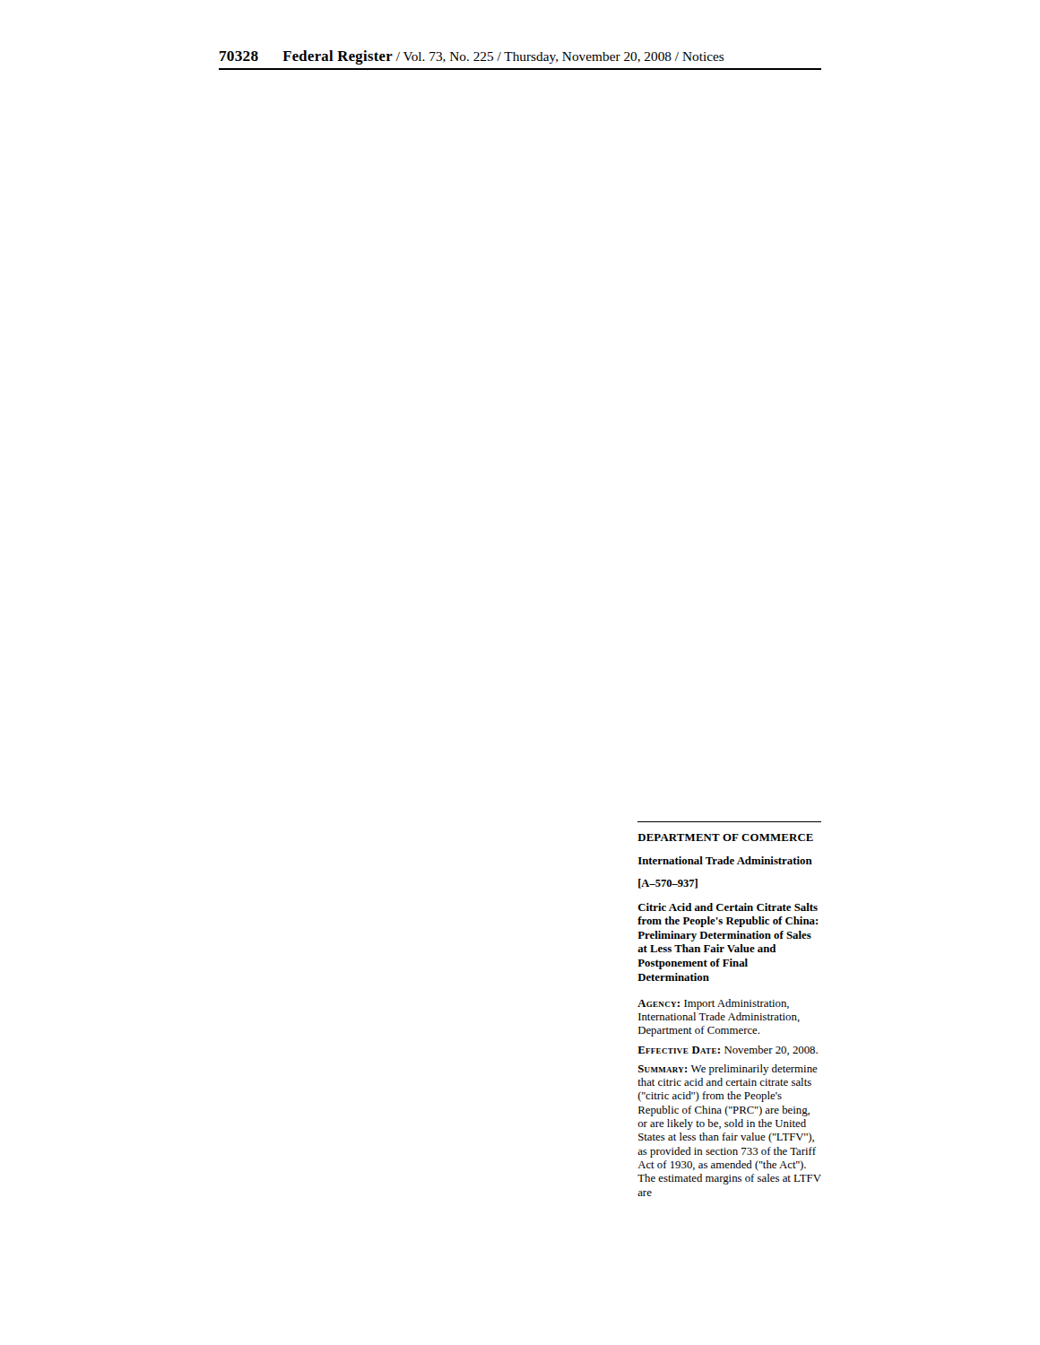70328 Federal Register / Vol. 73, No. 225 / Thursday, November 20, 2008 / Notices
DEPARTMENT OF COMMERCE
International Trade Administration
[A–570–937]
Citric Acid and Certain Citrate Salts from the People's Republic of China: Preliminary Determination of Sales at Less Than Fair Value and Postponement of Final Determination
Agency: Import Administration, International Trade Administration, Department of Commerce.
Effective Date: November 20, 2008.
Summary: We preliminarily determine that citric acid and certain citrate salts (''citric acid'') from the People's Republic of China (''PRC'') are being, or are likely to be, sold in the United States at less than fair value (''LTFV''), as provided in section 733 of the Tariff Act of 1930, as amended (''the Act''). The estimated margins of sales at LTFV are